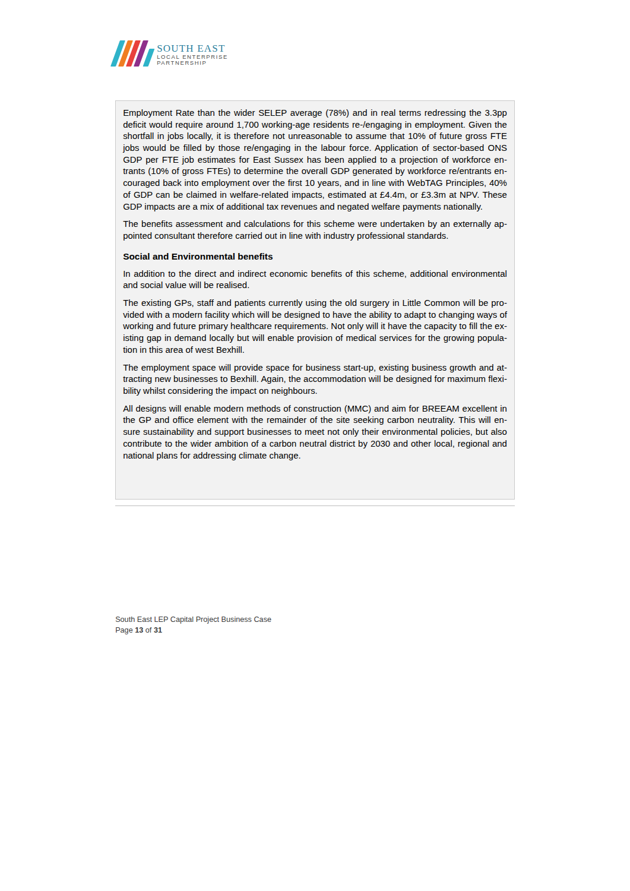SOUTH EAST
LOCAL ENTERPRISE
PARTNERSHIP
Employment Rate than the wider SELEP average (78%) and in real terms redressing the 3.3pp deficit would require around 1,700 working-age residents re-/engaging in employment. Given the shortfall in jobs locally, it is therefore not unreasonable to assume that 10% of future gross FTE jobs would be filled by those re/engaging in the labour force. Application of sector-based ONS GDP per FTE job estimates for East Sussex has been applied to a projection of workforce entrants (10% of gross FTEs) to determine the overall GDP generated by workforce re/entrants encouraged back into employment over the first 10 years, and in line with WebTAG Principles, 40% of GDP can be claimed in welfare-related impacts, estimated at £4.4m, or £3.3m at NPV. These GDP impacts are a mix of additional tax revenues and negated welfare payments nationally.
The benefits assessment and calculations for this scheme were undertaken by an externally appointed consultant therefore carried out in line with industry professional standards.
Social and Environmental benefits
In addition to the direct and indirect economic benefits of this scheme, additional environmental and social value will be realised.
The existing GPs, staff and patients currently using the old surgery in Little Common will be provided with a modern facility which will be designed to have the ability to adapt to changing ways of working and future primary healthcare requirements. Not only will it have the capacity to fill the existing gap in demand locally but will enable provision of medical services for the growing population in this area of west Bexhill.
The employment space will provide space for business start-up, existing business growth and attracting new businesses to Bexhill. Again, the accommodation will be designed for maximum flexibility whilst considering the impact on neighbours.
All designs will enable modern methods of construction (MMC) and aim for BREEAM excellent in the GP and office element with the remainder of the site seeking carbon neutrality. This will ensure sustainability and support businesses to meet not only their environmental policies, but also contribute to the wider ambition of a carbon neutral district by 2030 and other local, regional and national plans for addressing climate change.
South East LEP Capital Project Business Case
Page 13 of 31